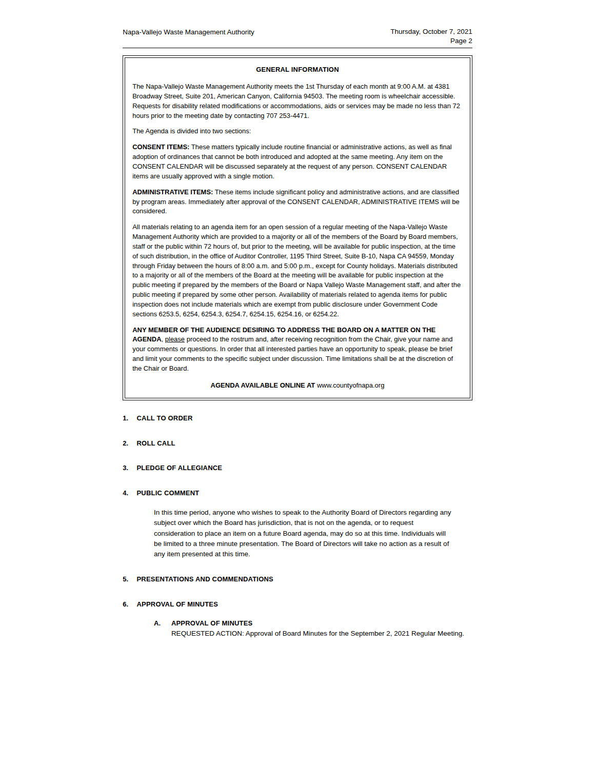Napa-Vallejo Waste Management Authority
Thursday, October 7, 2021
Page 2
GENERAL INFORMATION
The Napa-Vallejo Waste Management Authority meets the 1st Thursday of each month at 9:00 A.M. at 4381 Broadway Street, Suite 201, American Canyon, California 94503. The meeting room is wheelchair accessible. Requests for disability related modifications or accommodations, aids or services may be made no less than 72 hours prior to the meeting date by contacting 707 253-4471.
The Agenda is divided into two sections:
CONSENT ITEMS: These matters typically include routine financial or administrative actions, as well as final adoption of ordinances that cannot be both introduced and adopted at the same meeting. Any item on the CONSENT CALENDAR will be discussed separately at the request of any person. CONSENT CALENDAR items are usually approved with a single motion.
ADMINISTRATIVE ITEMS: These items include significant policy and administrative actions, and are classified by program areas. Immediately after approval of the CONSENT CALENDAR, ADMINISTRATIVE ITEMS will be considered.
All materials relating to an agenda item for an open session of a regular meeting of the Napa-Vallejo Waste Management Authority which are provided to a majority or all of the members of the Board by Board members, staff or the public within 72 hours of, but prior to the meeting, will be available for public inspection, at the time of such distribution, in the office of Auditor Controller, 1195 Third Street, Suite B-10, Napa CA 94559, Monday through Friday between the hours of 8:00 a.m. and 5:00 p.m., except for County holidays. Materials distributed to a majority or all of the members of the Board at the meeting will be available for public inspection at the public meeting if prepared by the members of the Board or Napa Vallejo Waste Management staff, and after the public meeting if prepared by some other person. Availability of materials related to agenda items for public inspection does not include materials which are exempt from public disclosure under Government Code sections 6253.5, 6254, 6254.3, 6254.7, 6254.15, 6254.16, or 6254.22.
ANY MEMBER OF THE AUDIENCE DESIRING TO ADDRESS THE BOARD ON A MATTER ON THE AGENDA, please proceed to the rostrum and, after receiving recognition from the Chair, give your name and your comments or questions. In order that all interested parties have an opportunity to speak, please be brief and limit your comments to the specific subject under discussion. Time limitations shall be at the discretion of the Chair or Board.
AGENDA AVAILABLE ONLINE AT www.countyofnapa.org
1. CALL TO ORDER
2. ROLL CALL
3. PLEDGE OF ALLEGIANCE
4. PUBLIC COMMENT
In this time period, anyone who wishes to speak to the Authority Board of Directors regarding any subject over which the Board has jurisdiction, that is not on the agenda, or to request consideration to place an item on a future Board agenda, may do so at this time. Individuals will be limited to a three minute presentation. The Board of Directors will take no action as a result of any item presented at this time.
5. PRESENTATIONS AND COMMENDATIONS
6. APPROVAL OF MINUTES
A. APPROVAL OF MINUTES
REQUESTED ACTION: Approval of Board Minutes for the September 2, 2021 Regular Meeting.